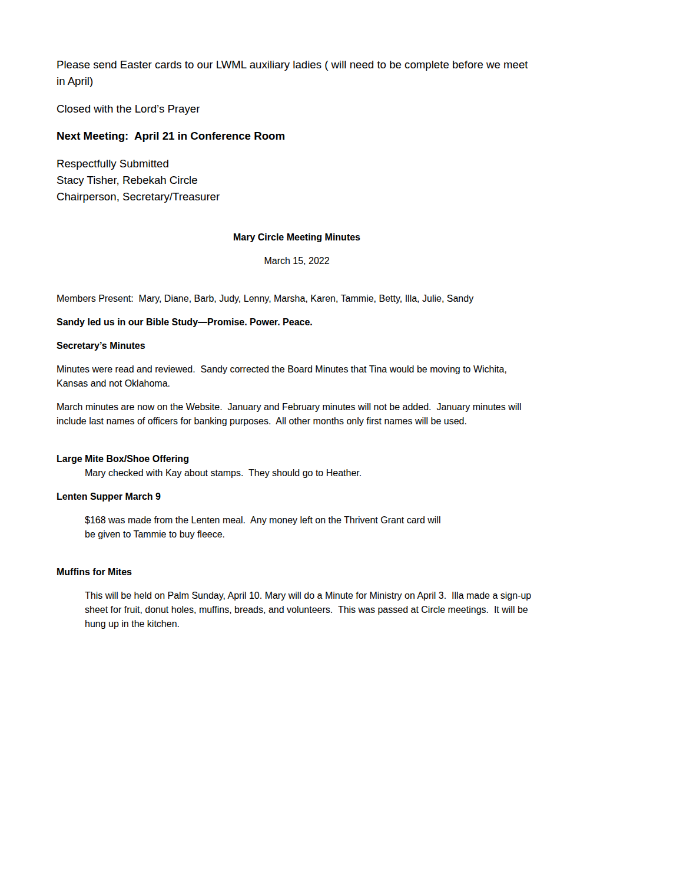Please send Easter cards to our LWML auxiliary ladies ( will need to be complete before we meet in April)
Closed with the Lord’s Prayer
Next Meeting: April 21 in Conference Room
Respectfully Submitted
Stacy Tisher, Rebekah Circle
Chairperson, Secretary/Treasurer
Mary Circle Meeting Minutes
March 15, 2022
Members Present: Mary, Diane, Barb, Judy, Lenny, Marsha, Karen, Tammie, Betty, Illa, Julie, Sandy
Sandy led us in our Bible Study—Promise. Power. Peace.
Secretary’s Minutes
Minutes were read and reviewed. Sandy corrected the Board Minutes that Tina would be moving to Wichita, Kansas and not Oklahoma.
March minutes are now on the Website. January and February minutes will not be added. January minutes will include last names of officers for banking purposes. All other months only first names will be used.
Large Mite Box/Shoe Offering
Mary checked with Kay about stamps. They should go to Heather.
Lenten Supper March 9
$168 was made from the Lenten meal. Any money left on the Thrivent Grant card will
be given to Tammie to buy fleece.
Muffins for Mites
This will be held on Palm Sunday, April 10. Mary will do a Minute for Ministry on April 3. Illa made a sign-up sheet for fruit, donut holes, muffins, breads, and volunteers. This was passed at Circle meetings. It will be hung up in the kitchen.